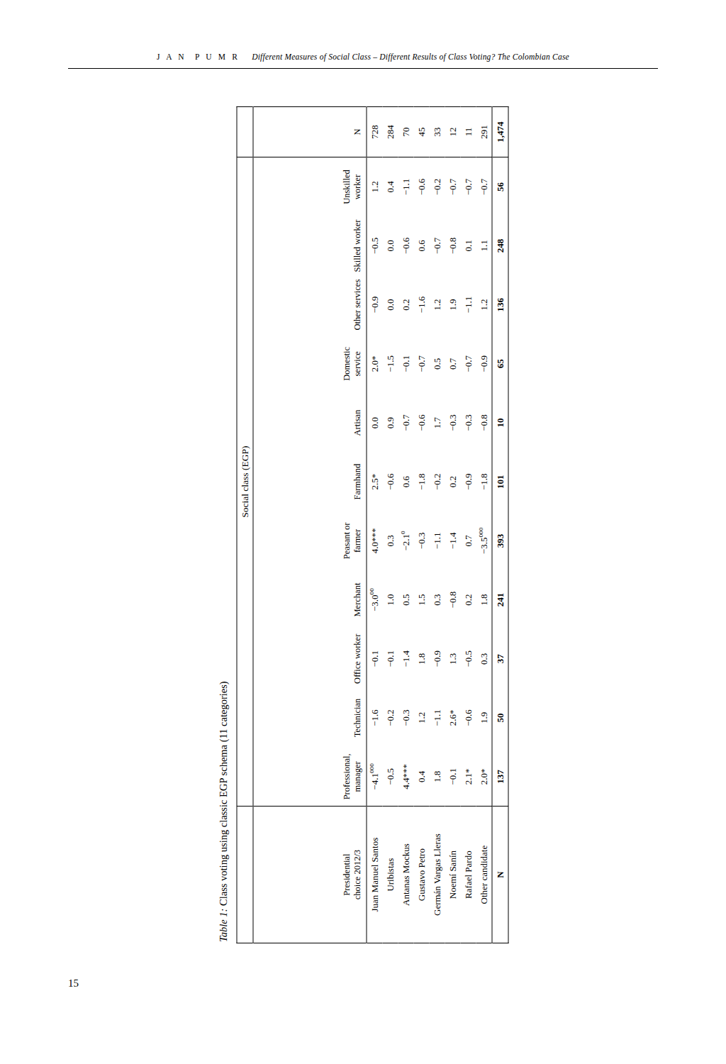J A N P U M R Different Measures of Social Class – Different Results of Class Voting? The Colombian Case
Table 1: Class voting using classic EGP schema (11 categories)
| | Social class (EGP) | |
| --- | --- | --- |
| Presidential choice 2012/3 | Professional, manager | Technician | Office worker | Merchant | Peasant or farmer | Farmhand | Artisan | Domestic service | Other services | Skilled worker | Unskilled worker | N |
| Juan Manuel Santos | −4.1 ooo | −1.6 | −0.1 | −3.0 oo | 4.0*** | 2.5* | 0.0 | 2.0* | −0.9 | −0.5 | 1.2 | 728 |
| Uribistas | −0.5 | −0.2 | −0.1 | 1.0 | 0.3 | −0.6 | 0.9 | −1.5 | 0.0 | 0.0 | 0.4 | 284 |
| Antanas Mockus | 4.4*** | −0.3 | −1.4 | 0.5 | −2.1 o | 0.6 | −0.7 | −0.1 | 0.2 | −0.6 | −1.1 | 70 |
| Gustavo Petro | 0.4 | 1.2 | 1.8 | 1.5 | −0.3 | −1.8 | −0.6 | −0.7 | −1.6 | 0.6 | −0.6 | 45 |
| Germán Vargas Lleras | 1.8 | −1.1 | −0.9 | 0.3 | −1.1 | −0.2 | 1.7 | 0.5 | 1.2 | −0.7 | −0.2 | 33 |
| Noemí Sanín | −0.1 | 2.6* | 1.3 | −0.8 | −1.4 | 0.2 | −0.3 | 0.7 | 1.9 | −0.8 | −0.7 | 12 |
| Rafael Pardo | 2.1* | −0.6 | −0.5 | 0.2 | 0.7 | −0.9 | −0.3 | −0.7 | −1.1 | 0.1 | −0.7 | 11 |
| Other candidate | 2.0* | 1.9 | 0.3 | 1.8 | −3.5 ooo | −1.8 | −0.8 | −0.9 | 1.2 | 1.1 | −0.7 | 291 |
| N | 137 | 50 | 37 | 241 | 393 | 101 | 10 | 65 | 136 | 248 | 56 | 1,474 |
15